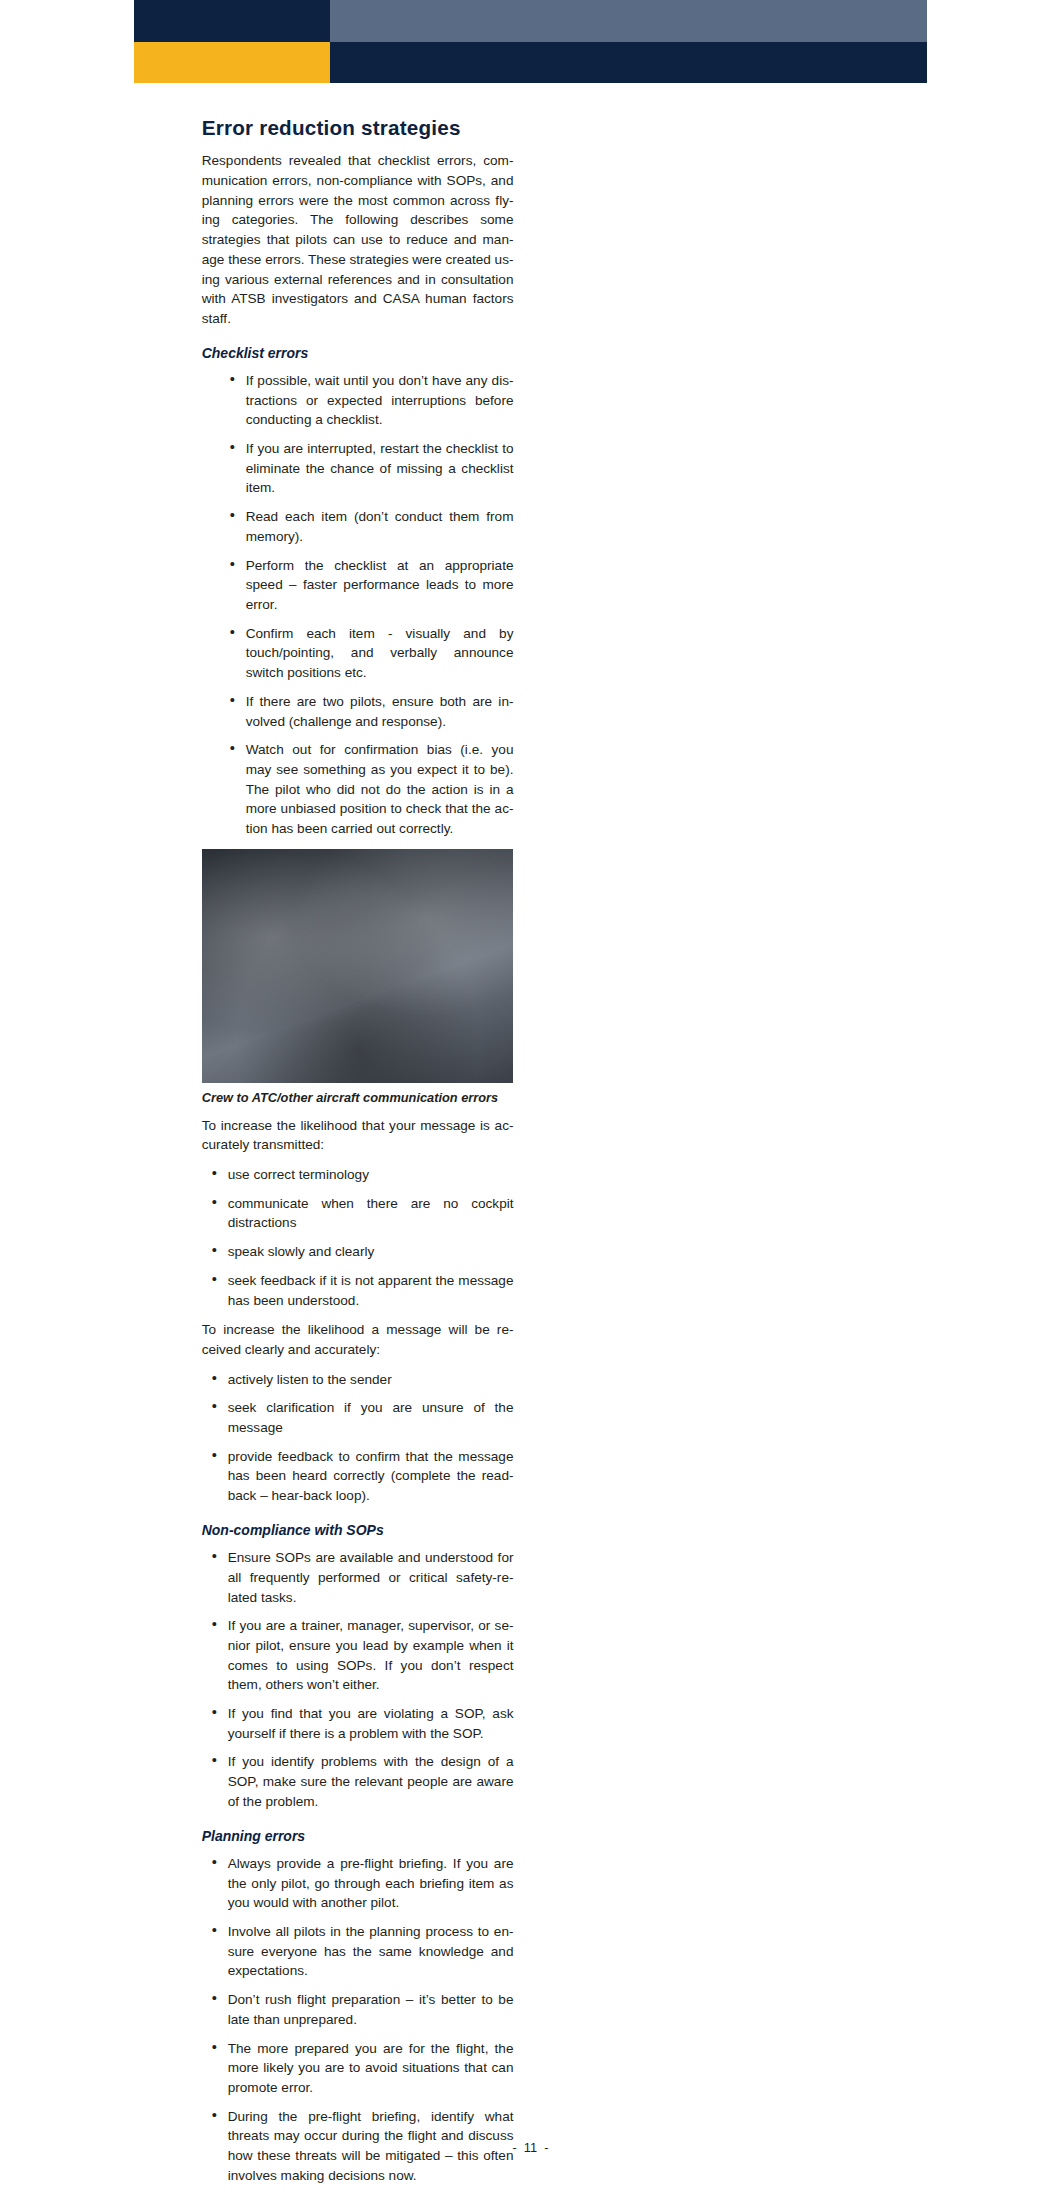Error reduction strategies
Respondents revealed that checklist errors, communication errors, non-compliance with SOPs, and planning errors were the most common across flying categories. The following describes some strategies that pilots can use to reduce and manage these errors. These strategies were created using various external references and in consultation with ATSB investigators and CASA human factors staff.
Checklist errors
If possible, wait until you don’t have any distractions or expected interruptions before conducting a checklist.
If you are interrupted, restart the checklist to eliminate the chance of missing a checklist item.
Read each item (don’t conduct them from memory).
Perform the checklist at an appropriate speed – faster performance leads to more error.
Confirm each item - visually and by touch/pointing, and verbally announce switch positions etc.
If there are two pilots, ensure both are involved (challenge and response).
Watch out for confirmation bias (i.e. you may see something as you expect it to be). The pilot who did not do the action is in a more unbiased position to check that the action has been carried out correctly.
Crew to ATC/other aircraft communication errors
To increase the likelihood that your message is accurately transmitted:
use correct terminology
communicate when there are no cockpit distractions
speak slowly and clearly
seek feedback if it is not apparent the message has been understood.
To increase the likelihood a message will be received clearly and accurately:
actively listen to the sender
seek clarification if you are unsure of the message
provide feedback to confirm that the message has been heard correctly (complete the read-back – hear-back loop).
Non-compliance with SOPs
Ensure SOPs are available and understood for all frequently performed or critical safety-related tasks.
If you are a trainer, manager, supervisor, or senior pilot, ensure you lead by example when it comes to using SOPs. If you don’t respect them, others won’t either.
If you find that you are violating a SOP, ask yourself if there is a problem with the SOP.
If you identify problems with the design of a SOP, make sure the relevant people are aware of the problem.
Planning errors
Always provide a pre-flight briefing. If you are the only pilot, go through each briefing item as you would with another pilot.
Involve all pilots in the planning process to ensure everyone has the same knowledge and expectations.
Don’t rush flight preparation – it’s better to be late than unprepared.
The more prepared you are for the flight, the more likely you are to avoid situations that can promote error.
During the pre-flight briefing, identify what threats may occur during the flight and discuss how these threats will be mitigated – this often involves making decisions now.
- 11 -